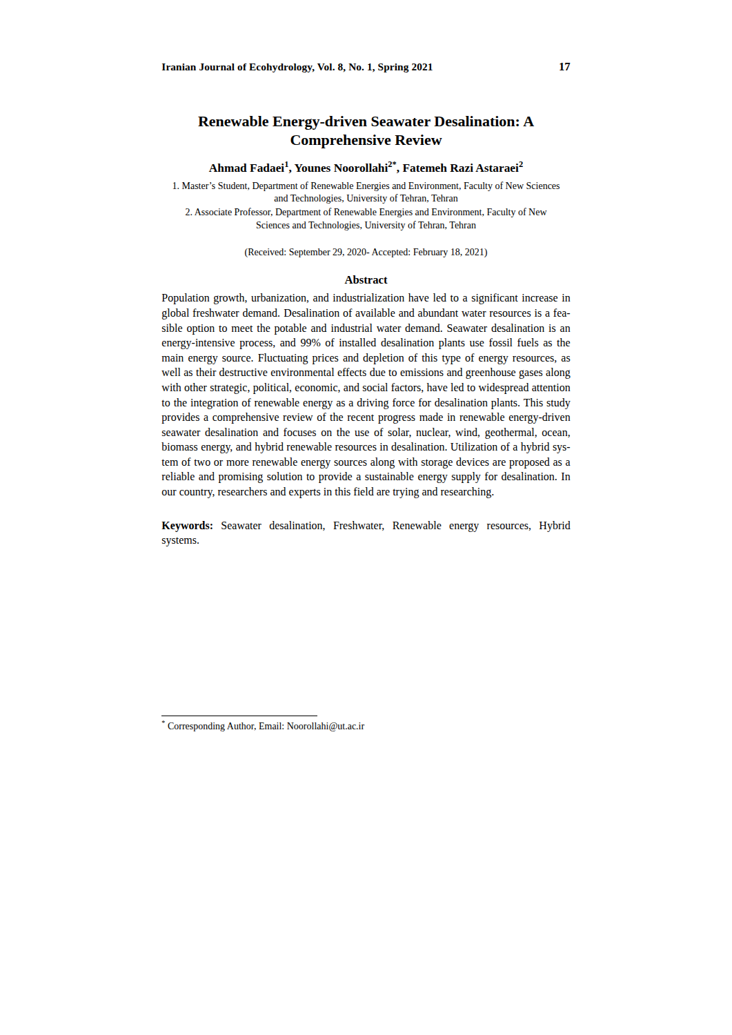Iranian Journal of Ecohydrology, Vol. 8, No. 1, Spring 2021 17
Renewable Energy-driven Seawater Desalination: A Comprehensive Review
Ahmad Fadaei1, Younes Noorollahi2*, Fatemeh Razi Astaraei2
1. Master’s Student, Department of Renewable Energies and Environment, Faculty of New Sciences and Technologies, University of Tehran, Tehran
2. Associate Professor, Department of Renewable Energies and Environment, Faculty of New Sciences and Technologies, University of Tehran, Tehran
(Received: September 29, 2020- Accepted: February 18, 2021)
Abstract
Population growth, urbanization, and industrialization have led to a significant increase in global freshwater demand. Desalination of available and abundant water resources is a feasible option to meet the potable and industrial water demand. Seawater desalination is an energy-intensive process, and 99% of installed desalination plants use fossil fuels as the main energy source. Fluctuating prices and depletion of this type of energy resources, as well as their destructive environmental effects due to emissions and greenhouse gases along with other strategic, political, economic, and social factors, have led to widespread attention to the integration of renewable energy as a driving force for desalination plants. This study provides a comprehensive review of the recent progress made in renewable energy-driven seawater desalination and focuses on the use of solar, nuclear, wind, geothermal, ocean, biomass energy, and hybrid renewable resources in desalination. Utilization of a hybrid system of two or more renewable energy sources along with storage devices are proposed as a reliable and promising solution to provide a sustainable energy supply for desalination. In our country, researchers and experts in this field are trying and researching.
Keywords: Seawater desalination, Freshwater, Renewable energy resources, Hybrid systems.
* Corresponding Author, Email: Noorollahi@ut.ac.ir